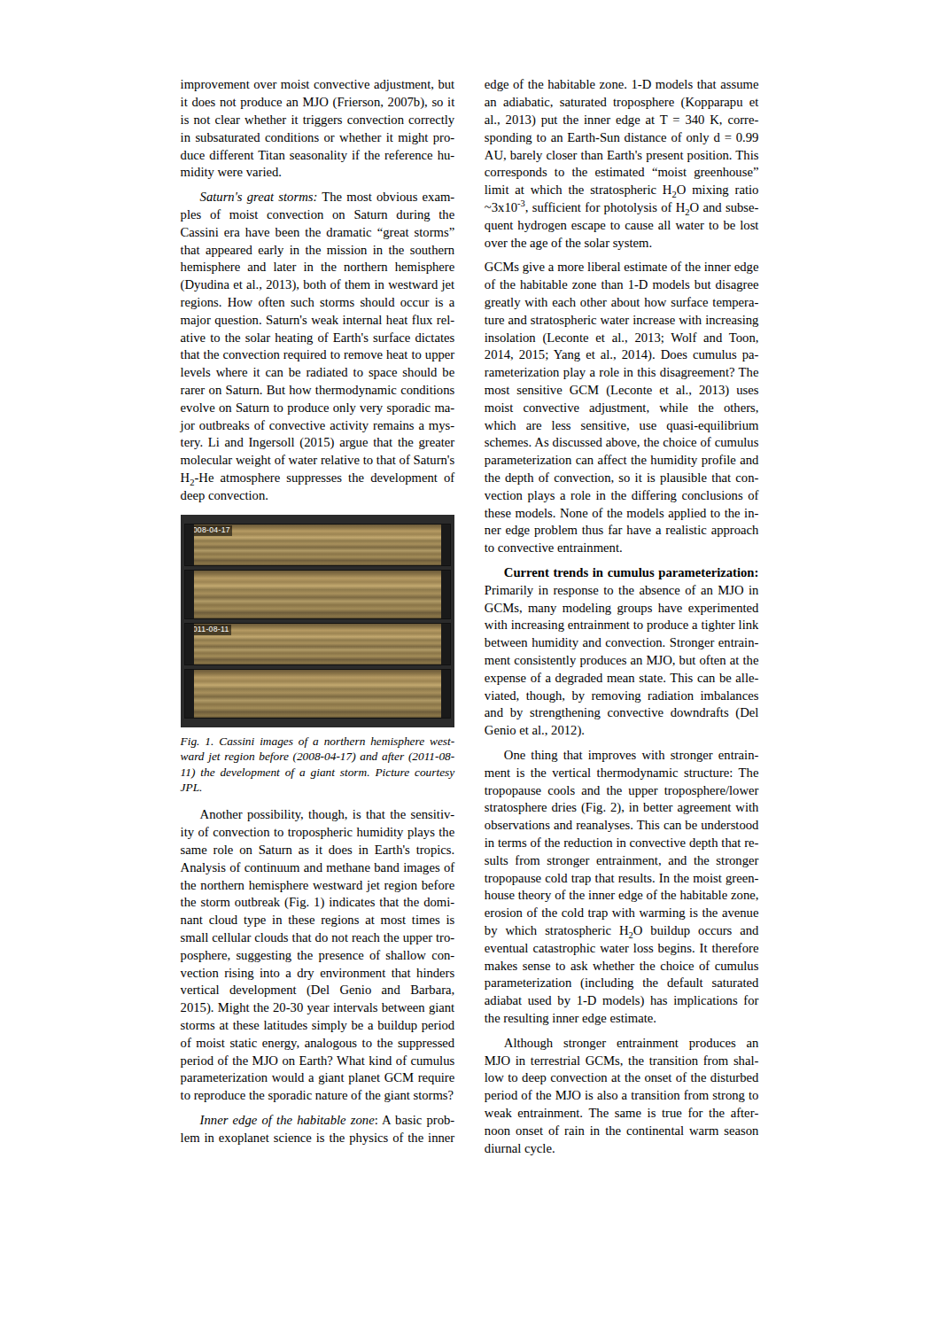improvement over moist convective adjustment, but it does not produce an MJO (Frierson, 2007b), so it is not clear whether it triggers convection correctly in subsaturated conditions or whether it might produce different Titan seasonality if the reference humidity were varied.
Saturn's great storms: The most obvious examples of moist convection on Saturn during the Cassini era have been the dramatic “great storms” that appeared early in the mission in the southern hemisphere and later in the northern hemisphere (Dyudina et al., 2013), both of them in westward jet regions. How often such storms should occur is a major question. Saturn's weak internal heat flux relative to the solar heating of Earth's surface dictates that the convection required to remove heat to upper levels where it can be radiated to space should be rarer on Saturn. But how thermodynamic conditions evolve on Saturn to produce only very sporadic major outbreaks of convective activity remains a mystery. Li and Ingersoll (2015) argue that the greater molecular weight of water relative to that of Saturn's H2-He atmosphere suppresses the development of deep convection.
2008-04-17
2011-08-11
Fig. 1. Cassini images of a northern hemisphere westward jet region before (2008-04-17) and after (2011-08-11) the development of a giant storm. Picture courtesy JPL.
Another possibility, though, is that the sensitivity of convection to tropospheric humidity plays the same role on Saturn as it does in Earth's tropics. Analysis of continuum and methane band images of the northern hemisphere westward jet region before the storm outbreak (Fig. 1) indicates that the dominant cloud type in these regions at most times is small cellular clouds that do not reach the upper troposphere, suggesting the presence of shallow convection rising into a dry environment that hinders vertical development (Del Genio and Barbara, 2015). Might the 20-30 year intervals between giant storms at these latitudes simply be a buildup period of moist static energy, analogous to the suppressed period of the MJO on Earth? What kind of cumulus parameterization would a giant planet GCM require to reproduce the sporadic nature of the giant storms?
Inner edge of the habitable zone: A basic problem in exoplanet science is the physics of the inner edge of the habitable zone. 1-D models that assume an adiabatic, saturated troposphere (Kopparapu et al., 2013) put the inner edge at T = 340 K, corresponding to an Earth-Sun distance of only d = 0.99 AU, barely closer than Earth's present position. This corresponds to the estimated “moist greenhouse” limit at which the stratospheric H2O mixing ratio ~3x10-3, sufficient for photolysis of H2O and subsequent hydrogen escape to cause all water to be lost over the age of the solar system.
GCMs give a more liberal estimate of the inner edge of the habitable zone than 1-D models but disagree greatly with each other about how surface temperature and stratospheric water increase with increasing insolation (Leconte et al., 2013; Wolf and Toon, 2014, 2015; Yang et al., 2014). Does cumulus parameterization play a role in this disagreement? The most sensitive GCM (Leconte et al., 2013) uses moist convective adjustment, while the others, which are less sensitive, use quasi-equilibrium schemes. As discussed above, the choice of cumulus parameterization can affect the humidity profile and the depth of convection, so it is plausible that convection plays a role in the differing conclusions of these models. None of the models applied to the inner edge problem thus far have a realistic approach to convective entrainment.
Current trends in cumulus parameterization: Primarily in response to the absence of an MJO in GCMs, many modeling groups have experimented with increasing entrainment to produce a tighter link between humidity and convection. Stronger entrainment consistently produces an MJO, but often at the expense of a degraded mean state. This can be alleviated, though, by removing radiation imbalances and by strengthening convective downdrafts (Del Genio et al., 2012).
One thing that improves with stronger entrainment is the vertical thermodynamic structure: The tropopause cools and the upper troposphere/lower stratosphere dries (Fig. 2), in better agreement with observations and reanalyses. This can be understood in terms of the reduction in convective depth that results from stronger entrainment, and the stronger tropopause cold trap that results. In the moist greenhouse theory of the inner edge of the habitable zone, erosion of the cold trap with warming is the avenue by which stratospheric H2O buildup occurs and eventual catastrophic water loss begins. It therefore makes sense to ask whether the choice of cumulus parameterization (including the default saturated adiabat used by 1-D models) has implications for the resulting inner edge estimate.
Although stronger entrainment produces an MJO in terrestrial GCMs, the transition from shallow to deep convection at the onset of the disturbed period of the MJO is also a transition from strong to weak entrainment. The same is true for the afternoon onset of rain in the continental warm season diurnal cycle.